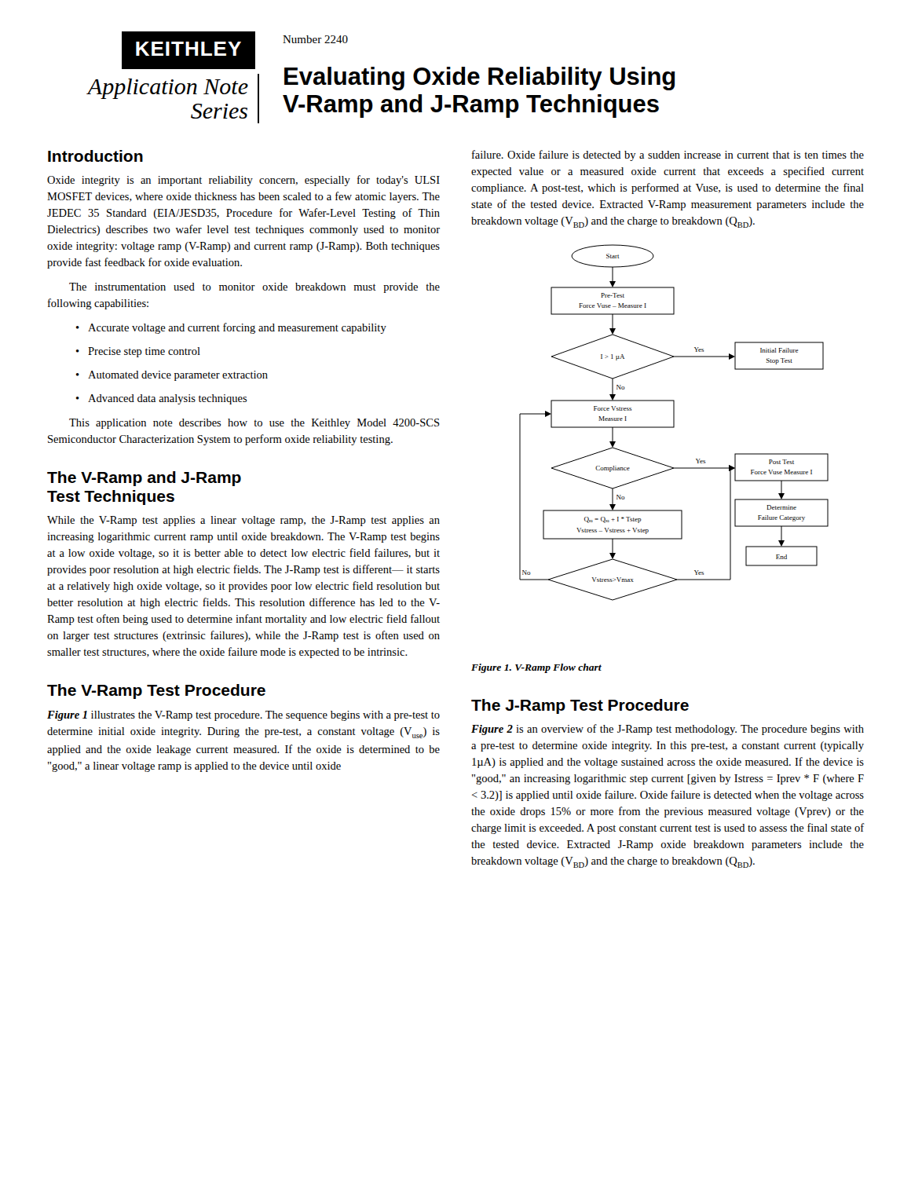KEITHLEY
Application Note Series
Number 2240
Evaluating Oxide Reliability Using
V-Ramp and J-Ramp Techniques
Introduction
Oxide integrity is an important reliability concern, especially for today's ULSI MOSFET devices, where oxide thickness has been scaled to a few atomic layers. The JEDEC 35 Standard (EIA/JESD35, Procedure for Wafer-Level Testing of Thin Dielectrics) describes two wafer level test techniques commonly used to monitor oxide integrity: voltage ramp (V-Ramp) and current ramp (J-Ramp). Both techniques provide fast feedback for oxide evaluation.
The instrumentation used to monitor oxide breakdown must provide the following capabilities:
Accurate voltage and current forcing and measurement capability
Precise step time control
Automated device parameter extraction
Advanced data analysis techniques
This application note describes how to use the Keithley Model 4200-SCS Semiconductor Characterization System to perform oxide reliability testing.
The V-Ramp and J-Ramp
Test Techniques
While the V-Ramp test applies a linear voltage ramp, the J-Ramp test applies an increasing logarithmic current ramp until oxide breakdown. The V-Ramp test begins at a low oxide voltage, so it is better able to detect low electric field failures, but it provides poor resolution at high electric fields. The J-Ramp test is different— it starts at a relatively high oxide voltage, so it provides poor low electric field resolution but better resolution at high electric fields. This resolution difference has led to the V-Ramp test often being used to determine infant mortality and low electric field fallout on larger test structures (extrinsic failures), while the J-Ramp test is often used on smaller test structures, where the oxide failure mode is expected to be intrinsic.
The V-Ramp Test Procedure
Figure 1 illustrates the V-Ramp test procedure. The sequence begins with a pre-test to determine initial oxide integrity. During the pre-test, a constant voltage (Vuse) is applied and the oxide leakage current measured. If the oxide is determined to be "good," a linear voltage ramp is applied to the device until oxide
failure. Oxide failure is detected by a sudden increase in current that is ten times the expected value or a measured oxide current that exceeds a specified current compliance. A post-test, which is performed at Vuse, is used to determine the final state of the tested device. Extracted V-Ramp measurement parameters include the breakdown voltage (VBD) and the charge to breakdown (QBD).
Start Pre-Test Force Vuse – Measure I I > 1 µA Yes Initial Failure Stop Test No Force Vstress Measure I Compliance Yes Post Test Force Vuse Measure I Determine Failure Category End No Qₑₐ = Qₑₐ + I * Tstep Vstress – Vstress + Vstep Vstress>Vmax Yes No
Figure 1. V-Ramp Flow chart
The J-Ramp Test Procedure
Figure 2 is an overview of the J-Ramp test methodology. The procedure begins with a pre-test to determine oxide integrity. In this pre-test, a constant current (typically 1µA) is applied and the voltage sustained across the oxide measured. If the device is "good," an increasing logarithmic step current [given by Istress = Iprev * F (where F < 3.2)] is applied until oxide failure. Oxide failure is detected when the voltage across the oxide drops 15% or more from the previous measured voltage (Vprev) or the charge limit is exceeded. A post constant current test is used to assess the final state of the tested device. Extracted J-Ramp oxide breakdown parameters include the breakdown voltage (VBD) and the charge to breakdown (QBD).